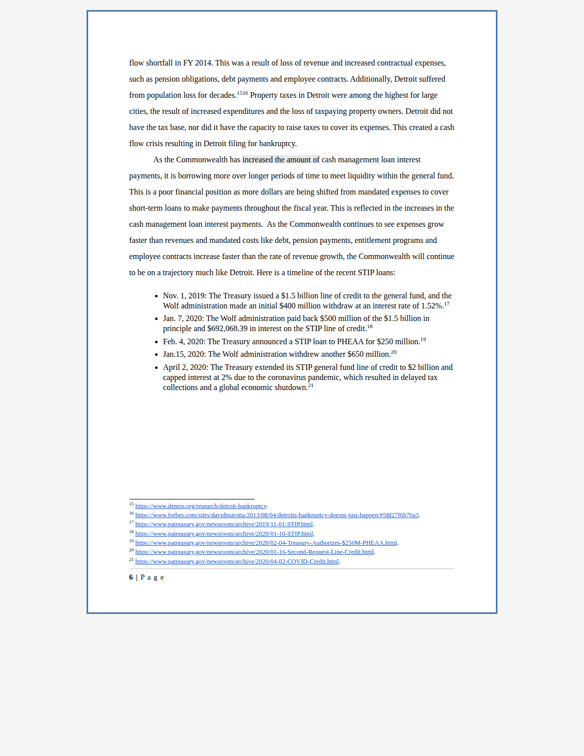flow shortfall in FY 2014. This was a result of loss of revenue and increased contractual expenses, such as pension obligations, debt payments and employee contracts. Additionally, Detroit suffered from population loss for decades.1516 Property taxes in Detroit were among the highest for large cities, the result of increased expenditures and the loss of taxpaying property owners. Detroit did not have the tax base, nor did it have the capacity to raise taxes to cover its expenses. This created a cash flow crisis resulting in Detroit filing for bankruptcy.
As the Commonwealth has increased the amount of cash management loan interest payments, it is borrowing more over longer periods of time to meet liquidity within the general fund. This is a poor financial position as more dollars are being shifted from mandated expenses to cover short-term loans to make payments throughout the fiscal year. This is reflected in the increases in the cash management loan interest payments. As the Commonwealth continues to see expenses grow faster than revenues and mandated costs like debt, pension payments, entitlement programs and employee contracts increase faster than the rate of revenue growth, the Commonwealth will continue to be on a trajectory much like Detroit. Here is a timeline of the recent STIP loans:
Nov. 1, 2019: The Treasury issued a $1.5 billion line of credit to the general fund, and the Wolf administration made an initial $400 million withdraw at an interest rate of 1.52%.17
Jan. 7, 2020: The Wolf administration paid back $500 million of the $1.5 billion in principle and $692,068.39 in interest on the STIP line of credit.18
Feb. 4, 2020: The Treasury announced a STIP loan to PHEAA for $250 million.19
Jan.15, 2020: The Wolf administration withdrew another $650 million.20
April 2, 2020: The Treasury extended its STIP general fund line of credit to $2 billion and capped interest at 2% due to the coronavirus pandemic, which resulted in delayed tax collections and a global economic shutdown.21
15 https://www.demos.org/research/detroit-bankruptcy.
16 https://www.forbes.com/sites/davidmarotta/2013/08/04/detroits-bankruptcy-doesnt-just-happen/#58f27f6b70a3.
17 https://www.patreasury.gov/newsroom/archive/2019/11-01-STIP.html.
18 https://www.patreasury.gov/newsroom/archive/2020/01-10-STIP.html.
19 https://www.patreasury.gov/newsroom/archive/2020/02-04-Treasury-Authorizes-$250M-PHEAA.html.
20 https://www.patreasury.gov/newsroom/archive/2020/01-16-Second-Request-Line-Credit.html.
21 https://www.patreasury.gov/newsroom/archive/2020/04-02-COVID-Credit.html.
6 | P a g e